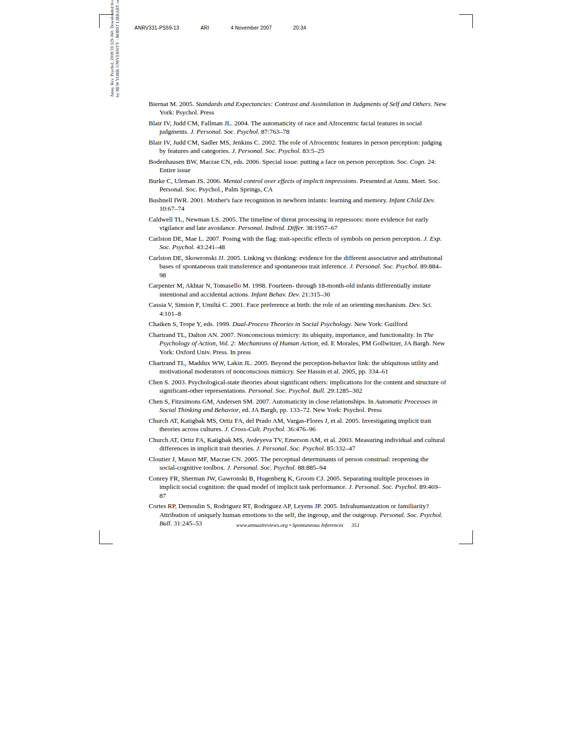ANRV331-PS59-13 ARI 4 November 2007 20:34
Annu. Rev. Psychol. 2008.59:329-360. Downloaded from arjournals.annualreviews.org
by NEW YORK UNIVERSITY - BOBST LIBRARY on 12/29/07. For personal use only.
Biernat M. 2005. Standards and Expectancies: Contrast and Assimilation in Judgments of Self and Others. New York: Psychol. Press
Blair IV, Judd CM, Fallman JL. 2004. The automaticity of race and Afrocentric facial features in social judgments. J. Personal. Soc. Psychol. 87:763–78
Blair IV, Judd CM, Sadler MS, Jenkins C. 2002. The role of Afrocentric features in person perception: judging by features and categories. J. Personal. Soc. Psychol. 83:5–25
Bodenhausen BW, Macrae CN, eds. 2006. Special issue: putting a face on person perception. Soc. Cogn. 24: Entire issue
Burke C, Uleman JS. 2006. Mental control over effects of implicit impressions. Presented at Annu. Meet. Soc. Personal. Soc. Psychol., Palm Springs, CA
Bushnell IWR. 2001. Mother's face recognition in newborn infants: learning and memory. Infant Child Dev. 10:67–74
Caldwell TL, Newman LS. 2005. The timeline of threat processing in repressors: more evidence for early vigilance and late avoidance. Personal. Individ. Differ. 38:1957–67
Carlston DE, Mae L. 2007. Posing with the flag: trait-specific effects of symbols on person perception. J. Exp. Soc. Psychol. 43:241–48
Carlston DE, Skowronski JJ. 2005. Linking vs thinking: evidence for the different associative and attributional bases of spontaneous trait transference and spontaneous trait inference. J. Personal. Soc. Psychol. 89:884–98
Carpenter M, Akhtar N, Tomasello M. 1998. Fourteen- through 18-month-old infants differentially imitate intentional and accidental actions. Infant Behav. Dev. 21:315–30
Cassia V, Simion F, Umiltá C. 2001. Face preference at birth: the role of an orienting mechanism. Dev. Sci. 4:101–8
Chaiken S, Trope Y, eds. 1999. Dual-Process Theories in Social Psychology. New York: Guilford
Chartrand TL, Dalton AN. 2007. Nonconscious mimicry: its ubiquity, importance, and functionality. In The Psychology of Action, Vol. 2: Mechanisms of Human Action, ed. E Morales, PM Gollwitzer, JA Bargh. New York: Oxford Univ. Press. In press
Chartrand TL, Maddux WW, Lakin JL. 2005. Beyond the perception-behavior link: the ubiquitous utility and motivational moderators of nonconscious mimicry. See Hassin et al. 2005, pp. 334–61
Chen S. 2003. Psychological-state theories about significant others: implications for the content and structure of significant-other representations. Personal. Soc. Psychol. Bull. 29:1285–302
Chen S, Fitzsimons GM, Andersen SM. 2007. Automaticity in close relationships. In Automatic Processes in Social Thinking and Behavior, ed. JA Bargh, pp. 133–72. New York: Psychol. Press
Church AT, Katigbak MS, Ortiz FA, del Prado AM, Vargas-Flores J, et al. 2005. Investigating implicit trait theories across cultures. J. Cross-Cult. Psychol. 36:476–96
Church AT, Ortiz FA, Katigbak MS, Avdeyeva TV, Emerson AM, et al. 2003. Measuring individual and cultural differences in implicit trait theories. J. Personal. Soc. Psychol. 85:332–47
Cloutier J, Mason MF, Macrae CN. 2005. The perceptual determinants of person construal: reopening the social-cognitive toolbox. J. Personal. Soc. Psychol. 88:885–94
Conrey FR, Sherman JW, Gawronski B, Hugenberg K, Groom CJ. 2005. Separating multiple processes in implicit social cognition: the quad model of implicit task performance. J. Personal. Soc. Psychol. 89:469–87
Cortes RP, Demoulin S, Rodriguez RT, Rodriguez AP, Leyens JP. 2005. Infrahumanization or familiarity? Attribution of uniquely human emotions to the self, the ingroup, and the outgroup. Personal. Soc. Psychol. Bull. 31:245–53
www.annualreviews.org • Spontaneous Inferences 351